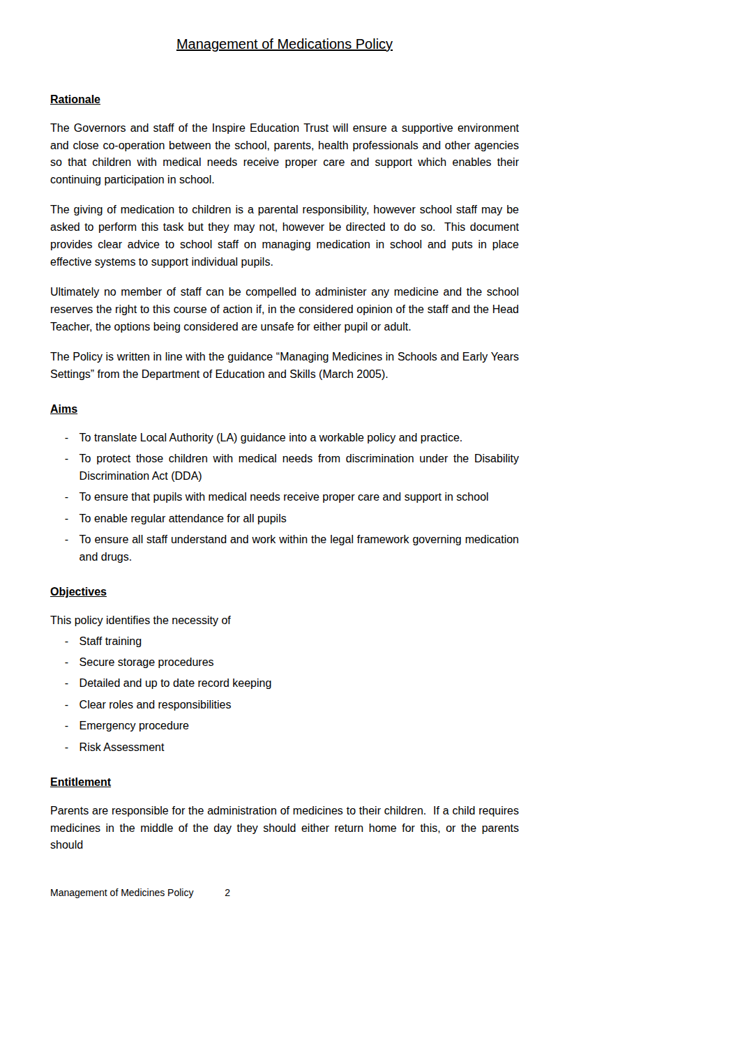Management of Medications Policy
Rationale
The Governors and staff of the Inspire Education Trust will ensure a supportive environment and close co-operation between the school, parents, health professionals and other agencies so that children with medical needs receive proper care and support which enables their continuing participation in school.
The giving of medication to children is a parental responsibility, however school staff may be asked to perform this task but they may not, however be directed to do so. This document provides clear advice to school staff on managing medication in school and puts in place effective systems to support individual pupils.
Ultimately no member of staff can be compelled to administer any medicine and the school reserves the right to this course of action if, in the considered opinion of the staff and the Head Teacher, the options being considered are unsafe for either pupil or adult.
The Policy is written in line with the guidance “Managing Medicines in Schools and Early Years Settings” from the Department of Education and Skills (March 2005).
Aims
To translate Local Authority (LA) guidance into a workable policy and practice.
To protect those children with medical needs from discrimination under the Disability Discrimination Act (DDA)
To ensure that pupils with medical needs receive proper care and support in school
To enable regular attendance for all pupils
To ensure all staff understand and work within the legal framework governing medication and drugs.
Objectives
This policy identifies the necessity of
Staff training
Secure storage procedures
Detailed and up to date record keeping
Clear roles and responsibilities
Emergency procedure
Risk Assessment
Entitlement
Parents are responsible for the administration of medicines to their children. If a child requires medicines in the middle of the day they should either return home for this, or the parents should
Management of Medicines Policy 2